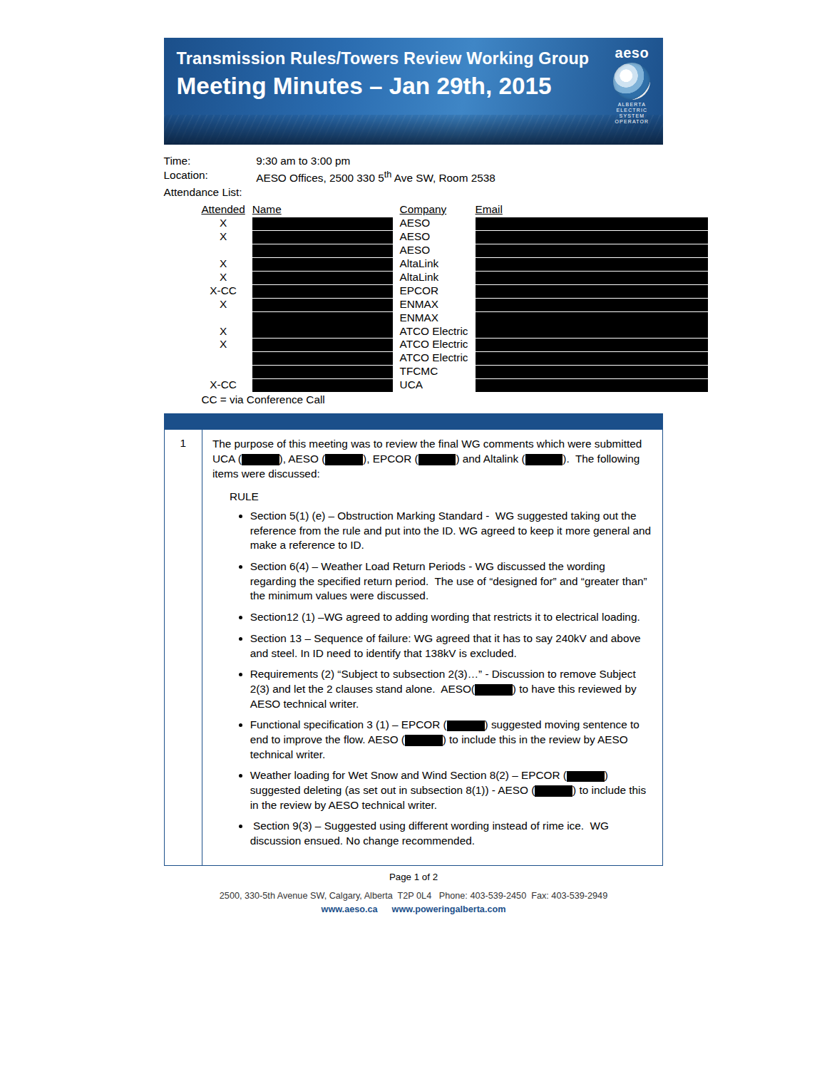aeso
ALBERTA
ELECTRIC
SYSTEM
OPERATOR
Transmission Rules/Towers Review Working Group
Meeting Minutes – Jan 29th, 2015
Time:
9:30 am to 3:00 pm
Location:
AESO Offices, 2500 330 5th Ave SW, Room 2538
Attendance List:
| Attended | Name | Company | Email |
| --- | --- | --- | --- |
| X | | AESO | |
| X | | AESO | |
| | | AESO | |
| X | | AltaLink | |
| X | | AltaLink | |
| X-CC | | EPCOR | |
| X | | ENMAX | |
| | | ENMAX | |
| X | | ATCO Electric | |
| X | | ATCO Electric | |
| | | ATCO Electric | |
| | | TFCMC | |
| X-CC | | UCA | |
CC = via Conference Call
| 1 | The purpose of this meeting was to review the final WG comments which were submitted UCA ( ), AESO ( ), EPCOR ( ) and Altalink ( ). The following items were discussed: RULE Section 5(1) (e) – Obstruction Marking Standard - WG suggested taking out the reference from the rule and put into the ID. WG agreed to keep it more general and make a reference to ID. Section 6(4) – Weather Load Return Periods - WG discussed the wording regarding the specified return period. The use of “designed for” and “greater than” the minimum values were discussed. Section12 (1) –WG agreed to adding wording that restricts it to electrical loading. Section 13 – Sequence of failure: WG agreed that it has to say 240kV and above and steel. In ID need to identify that 138kV is excluded. Requirements (2) “Subject to subsection 2(3)…” - Discussion to remove Subject 2(3) and let the 2 clauses stand alone. AESO( ) to have this reviewed by AESO technical writer. Functional specification 3 (1) – EPCOR ( ) suggested moving sentence to end to improve the flow. AESO ( ) to include this in the review by AESO technical writer. Weather loading for Wet Snow and Wind Section 8(2) – EPCOR ( ) suggested deleting (as set out in subsection 8(1)) - AESO ( ) to include this in the review by AESO technical writer. Section 9(3) – Suggested using different wording instead of rime ice. WG discussion ensued. No change recommended. |
Page 1 of 2
2500, 330-5th Avenue SW, Calgary, Alberta T2P 0L4 Phone: 403-539-2450 Fax: 403-539-2949
www.aeso.ca www.poweringalberta.com